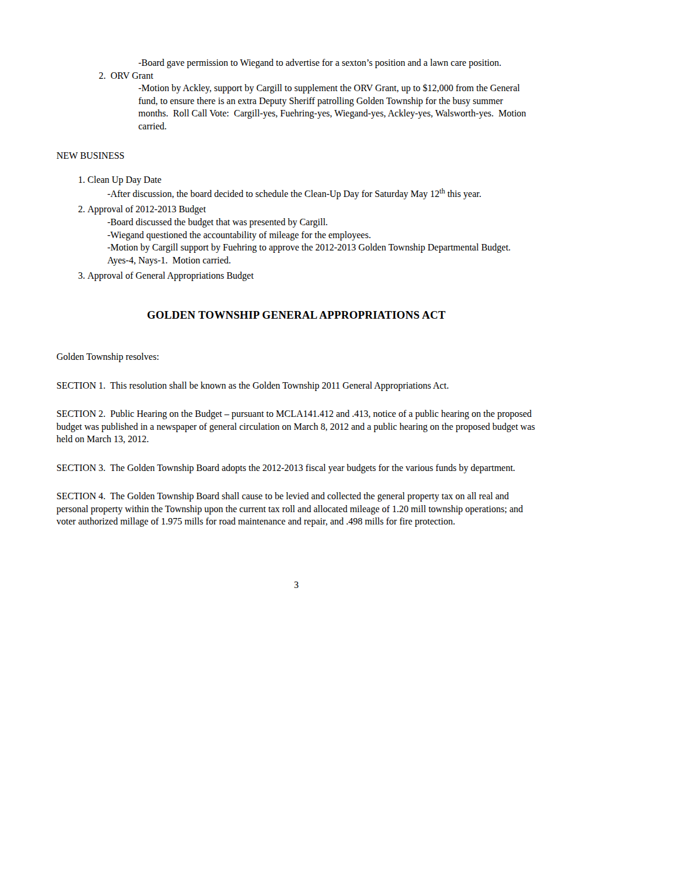-Board gave permission to Wiegand to advertise for a sexton’s position and a lawn care position.
2. ORV Grant
-Motion by Ackley, support by Cargill to supplement the ORV Grant, up to $12,000 from the General fund, to ensure there is an extra Deputy Sheriff patrolling Golden Township for the busy summer months. Roll Call Vote: Cargill-yes, Fuehring-yes, Wiegand-yes, Ackley-yes, Walsworth-yes. Motion carried.
NEW BUSINESS
Clean Up Day Date
-After discussion, the board decided to schedule the Clean-Up Day for Saturday May 12th this year.
Approval of 2012-2013 Budget
-Board discussed the budget that was presented by Cargill.
-Wiegand questioned the accountability of mileage for the employees.
-Motion by Cargill support by Fuehring to approve the 2012-2013 Golden Township Departmental Budget. Ayes-4, Nays-1. Motion carried.
Approval of General Appropriations Budget
GOLDEN TOWNSHIP GENERAL APPROPRIATIONS ACT
Golden Township resolves:
SECTION 1. This resolution shall be known as the Golden Township 2011 General Appropriations Act.
SECTION 2. Public Hearing on the Budget – pursuant to MCLA141.412 and .413, notice of a public hearing on the proposed budget was published in a newspaper of general circulation on March 8, 2012 and a public hearing on the proposed budget was held on March 13, 2012.
SECTION 3. The Golden Township Board adopts the 2012-2013 fiscal year budgets for the various funds by department.
SECTION 4. The Golden Township Board shall cause to be levied and collected the general property tax on all real and personal property within the Township upon the current tax roll and allocated mileage of 1.20 mill township operations; and voter authorized millage of 1.975 mills for road maintenance and repair, and .498 mills for fire protection.
3